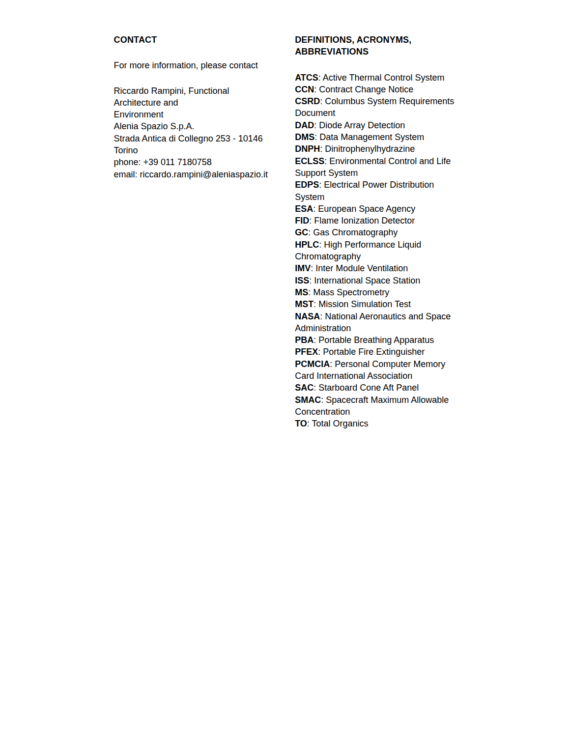CONTACT
For more information, please contact
Riccardo Rampini, Functional Architecture and
Environment
Alenia Spazio S.p.A.
Strada Antica di Collegno 253 - 10146 Torino
phone: +39 011 7180758
email: riccardo.rampini@aleniaspazio.it
DEFINITIONS, ACRONYMS, ABBREVIATIONS
ATCS: Active Thermal Control System
CCN: Contract Change Notice
CSRD: Columbus System Requirements Document
DAD: Diode Array Detection
DMS: Data Management System
DNPH: Dinitrophenylhydrazine
ECLSS: Environmental Control and Life Support System
EDPS: Electrical Power Distribution System
ESA: European Space Agency
FID: Flame Ionization Detector
GC: Gas Chromatography
HPLC: High Performance Liquid Chromatography
IMV: Inter Module Ventilation
ISS: International Space Station
MS: Mass Spectrometry
MST: Mission Simulation Test
NASA: National Aeronautics and Space Administration
PBA: Portable Breathing Apparatus
PFEX: Portable Fire Extinguisher
PCMCIA: Personal Computer Memory Card International Association
SAC: Starboard Cone Aft Panel
SMAC: Spacecraft Maximum Allowable Concentration
TO: Total Organics